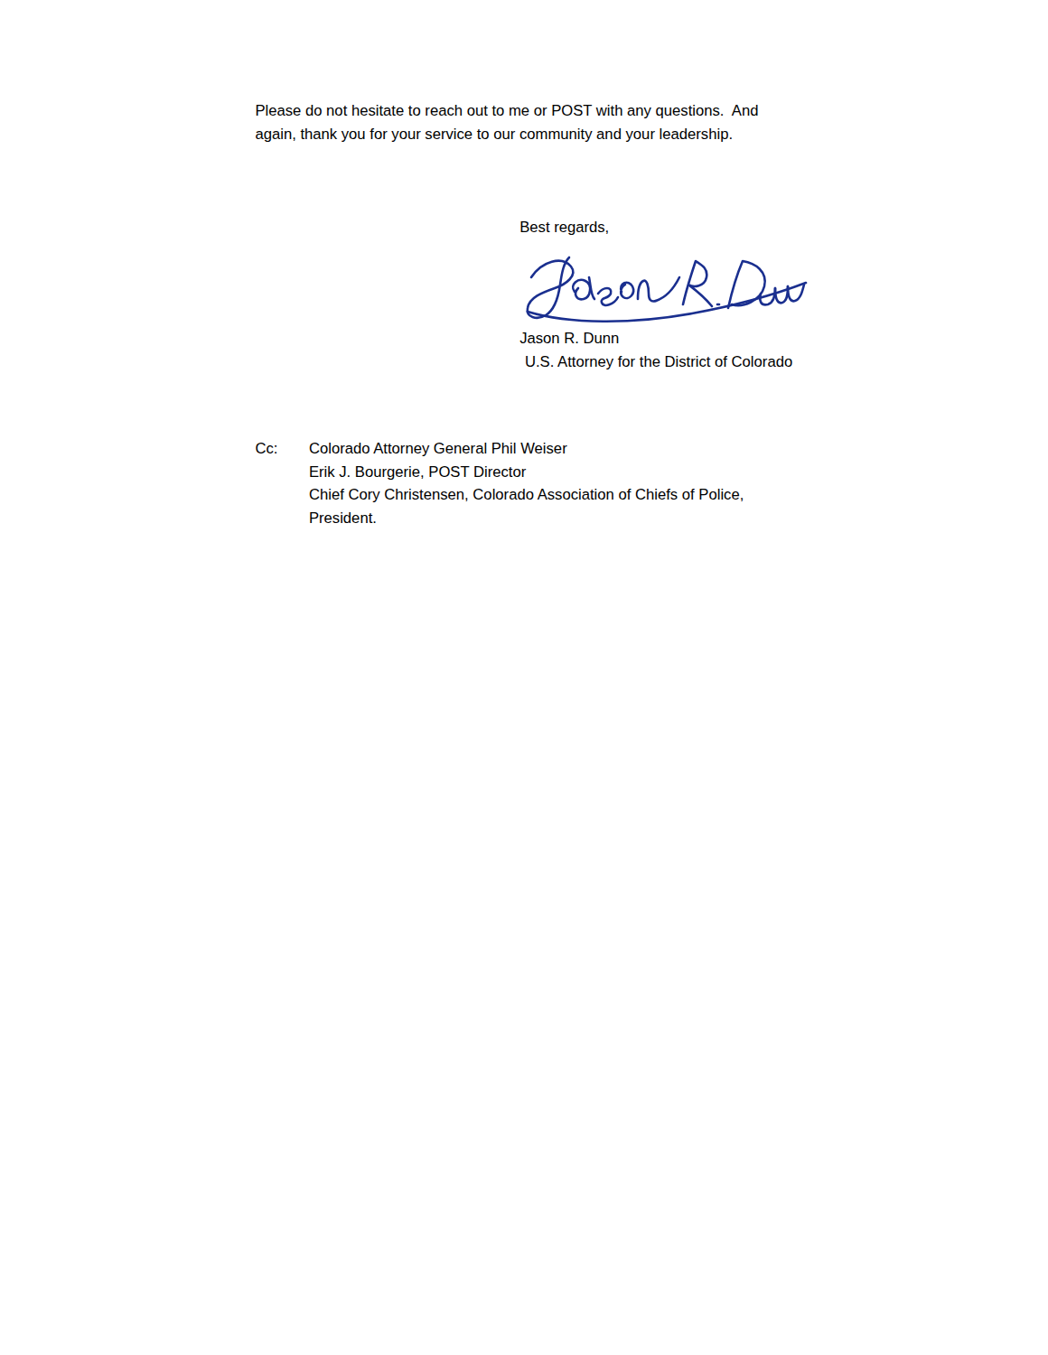Please do not hesitate to reach out to me or POST with any questions. And again, thank you for your service to our community and your leadership.
Best regards,
Jason R. Dunn
U.S. Attorney for the District of Colorado
Cc:
Colorado Attorney General Phil Weiser
Erik J. Bourgerie, POST Director
Chief Cory Christensen, Colorado Association of Chiefs of Police, President.